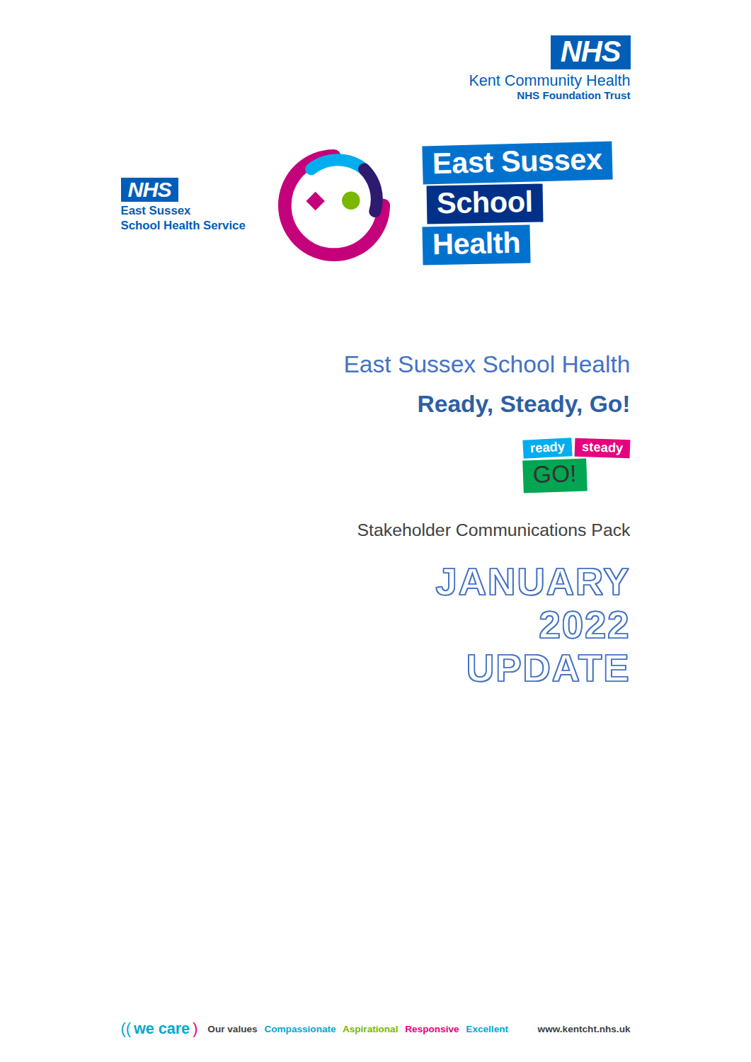NHS
Kent Community Health
NHS Foundation Trust
NHS
East Sussex
School Health Service
East Sussex
School
Health
East Sussex School Health
Ready, Steady, Go!
ready steady
GO!
Stakeholder Communications Pack
JANUARY
2022
UPDATE
((we care) Our values Compassionate Aspirational Responsive Excellent www.kentcht.nhs.uk